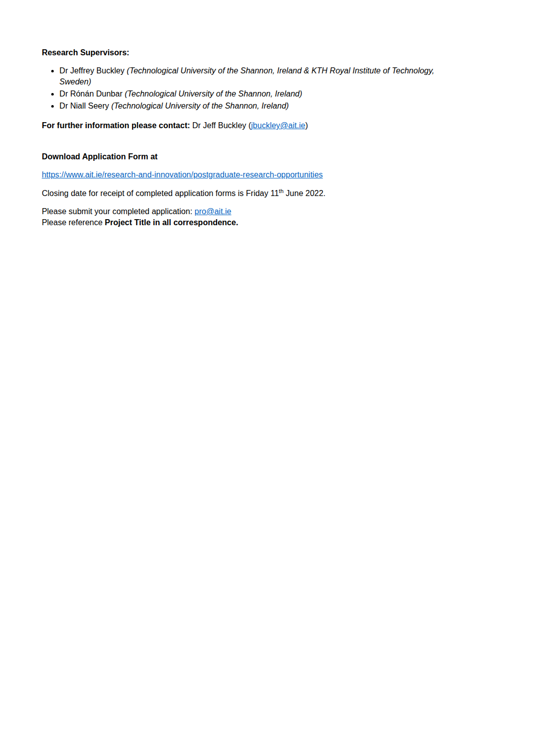Research Supervisors:
Dr Jeffrey Buckley (Technological University of the Shannon, Ireland & KTH Royal Institute of Technology, Sweden)
Dr Rónán Dunbar (Technological University of the Shannon, Ireland)
Dr Niall Seery (Technological University of the Shannon, Ireland)
For further information please contact: Dr Jeff Buckley (jbuckley@ait.ie)
Download Application Form at
https://www.ait.ie/research-and-innovation/postgraduate-research-opportunities
Closing date for receipt of completed application forms is Friday 11th June 2022.
Please submit your completed application: pro@ait.ie
Please reference Project Title in all correspondence.